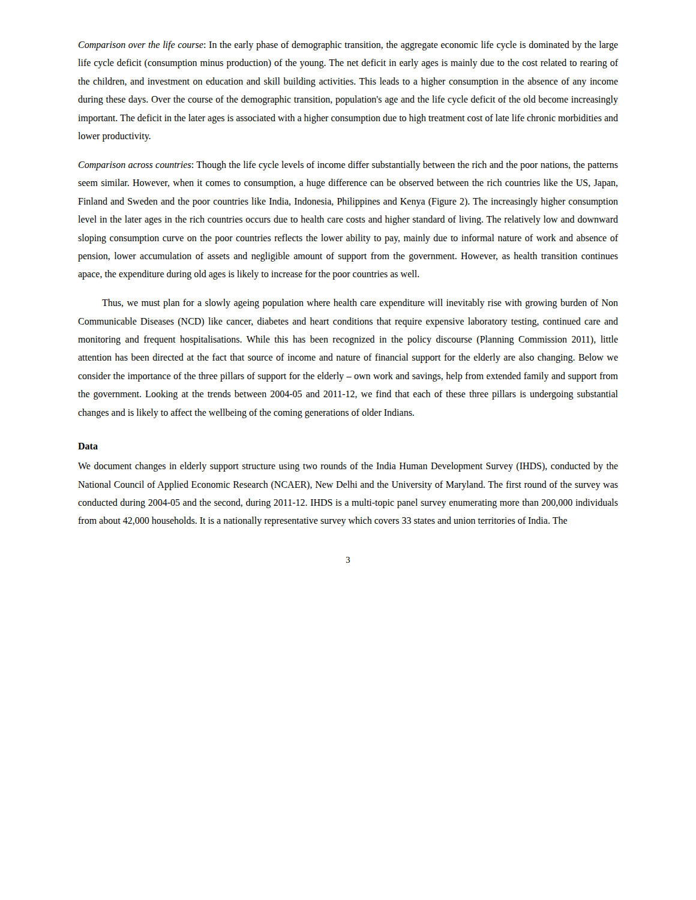Comparison over the life course: In the early phase of demographic transition, the aggregate economic life cycle is dominated by the large life cycle deficit (consumption minus production) of the young. The net deficit in early ages is mainly due to the cost related to rearing of the children, and investment on education and skill building activities. This leads to a higher consumption in the absence of any income during these days. Over the course of the demographic transition, population's age and the life cycle deficit of the old become increasingly important. The deficit in the later ages is associated with a higher consumption due to high treatment cost of late life chronic morbidities and lower productivity.
Comparison across countries: Though the life cycle levels of income differ substantially between the rich and the poor nations, the patterns seem similar. However, when it comes to consumption, a huge difference can be observed between the rich countries like the US, Japan, Finland and Sweden and the poor countries like India, Indonesia, Philippines and Kenya (Figure 2). The increasingly higher consumption level in the later ages in the rich countries occurs due to health care costs and higher standard of living. The relatively low and downward sloping consumption curve on the poor countries reflects the lower ability to pay, mainly due to informal nature of work and absence of pension, lower accumulation of assets and negligible amount of support from the government. However, as health transition continues apace, the expenditure during old ages is likely to increase for the poor countries as well.
Thus, we must plan for a slowly ageing population where health care expenditure will inevitably rise with growing burden of Non Communicable Diseases (NCD) like cancer, diabetes and heart conditions that require expensive laboratory testing, continued care and monitoring and frequent hospitalisations. While this has been recognized in the policy discourse (Planning Commission 2011), little attention has been directed at the fact that source of income and nature of financial support for the elderly are also changing. Below we consider the importance of the three pillars of support for the elderly – own work and savings, help from extended family and support from the government. Looking at the trends between 2004-05 and 2011-12, we find that each of these three pillars is undergoing substantial changes and is likely to affect the wellbeing of the coming generations of older Indians.
Data
We document changes in elderly support structure using two rounds of the India Human Development Survey (IHDS), conducted by the National Council of Applied Economic Research (NCAER), New Delhi and the University of Maryland. The first round of the survey was conducted during 2004-05 and the second, during 2011-12. IHDS is a multi-topic panel survey enumerating more than 200,000 individuals from about 42,000 households. It is a nationally representative survey which covers 33 states and union territories of India. The
3